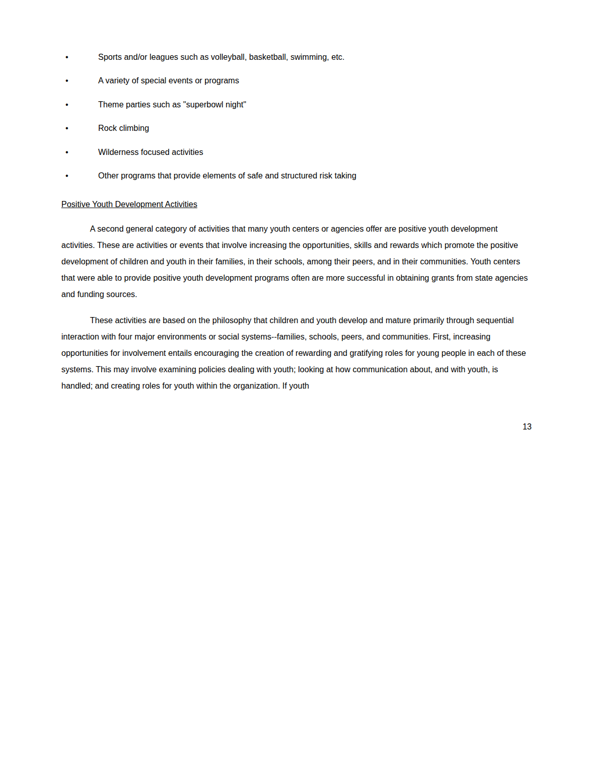Sports and/or leagues such as volleyball, basketball, swimming, etc.
A variety of special events or programs
Theme parties such as "superbowl night"
Rock climbing
Wilderness focused activities
Other programs that provide elements of safe and structured risk taking
Positive Youth Development Activities
A second general category of activities that many youth centers or agencies offer are positive youth development activities. These are activities or events that involve increasing the opportunities, skills and rewards which promote the positive development of children and youth in their families, in their schools, among their peers, and in their communities. Youth centers that were able to provide positive youth development programs often are more successful in obtaining grants from state agencies and funding sources.
These activities are based on the philosophy that children and youth develop and mature primarily through sequential interaction with four major environments or social systems--families, schools, peers, and communities. First, increasing opportunities for involvement entails encouraging the creation of rewarding and gratifying roles for young people in each of these systems. This may involve examining policies dealing with youth; looking at how communication about, and with youth, is handled; and creating roles for youth within the organization. If youth
13